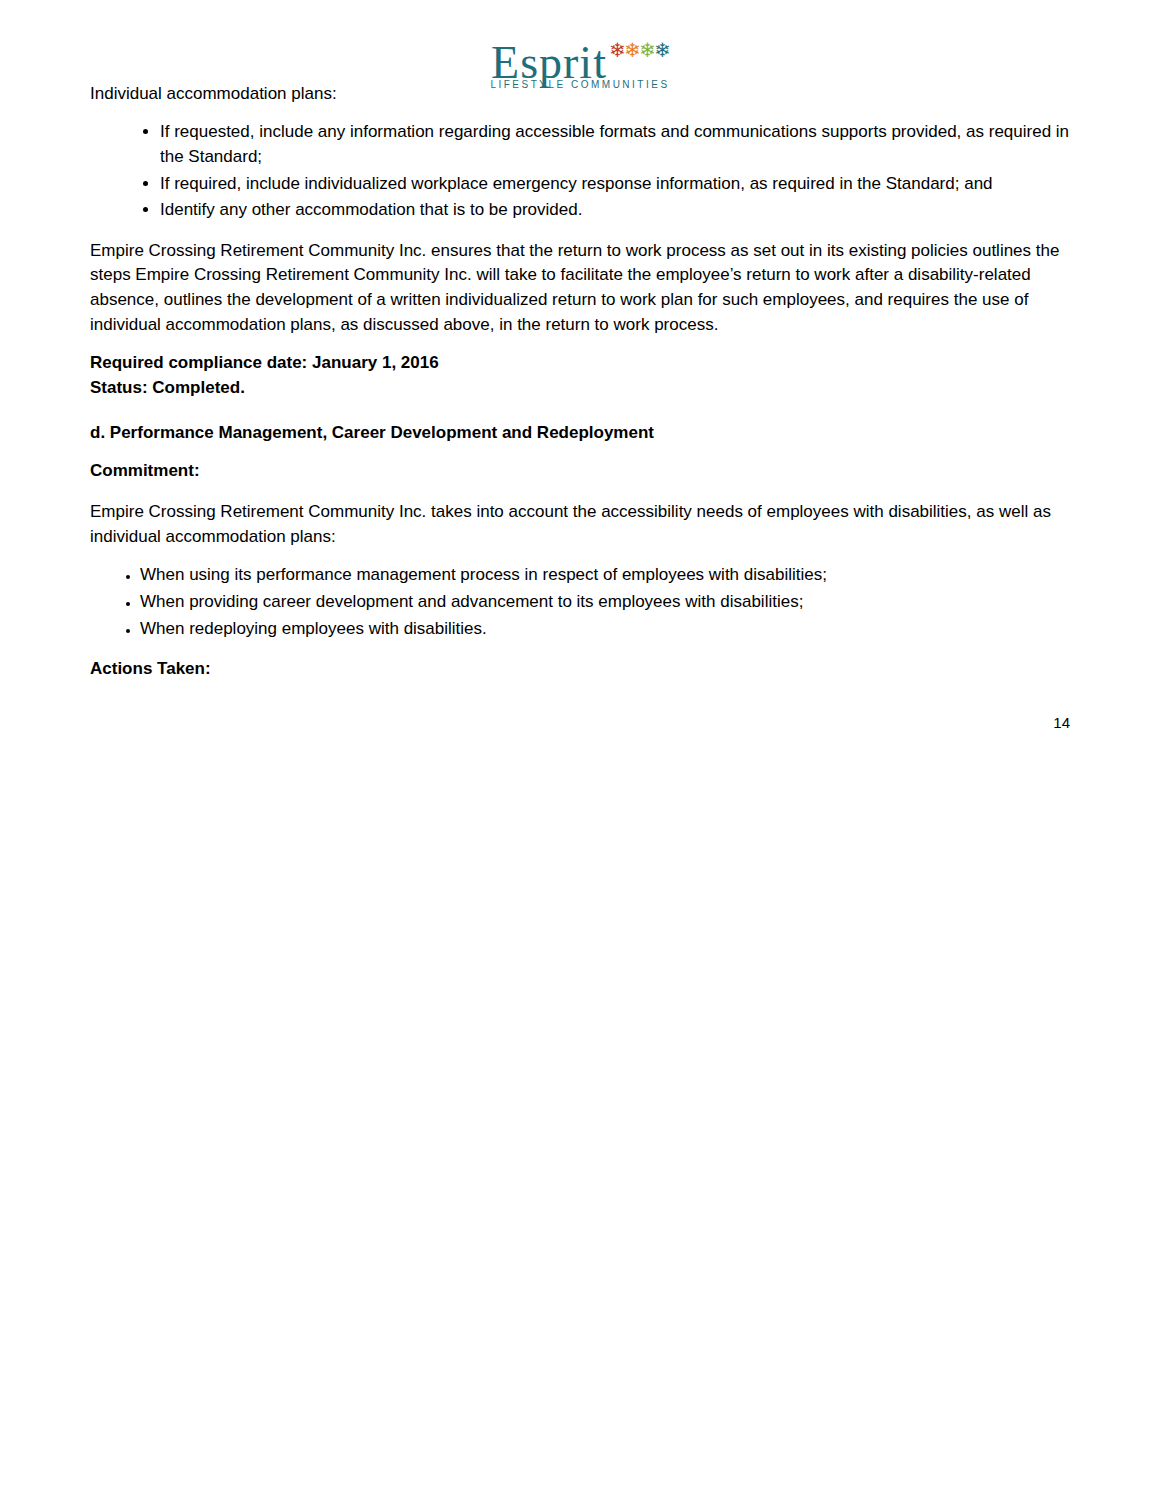Esprit❄❄❄❄
LIFESTYLE COMMUNITIES
Individual accommodation plans:
If requested, include any information regarding accessible formats and communications supports provided, as required in the Standard;
If required, include individualized workplace emergency response information, as required in the Standard; and
Identify any other accommodation that is to be provided.
Empire Crossing Retirement Community Inc. ensures that the return to work process as set out in its existing policies outlines the steps Empire Crossing Retirement Community Inc. will take to facilitate the employee’s return to work after a disability-related absence, outlines the development of a written individualized return to work plan for such employees, and requires the use of individual accommodation plans, as discussed above, in the return to work process.
Required compliance date: January 1, 2016 Status: Completed.
d. Performance Management, Career Development and Redeployment
Commitment:
Empire Crossing Retirement Community Inc. takes into account the accessibility needs of employees with disabilities, as well as individual accommodation plans:
When using its performance management process in respect of employees with disabilities;
When providing career development and advancement to its employees with disabilities;
When redeploying employees with disabilities.
Actions Taken:
14